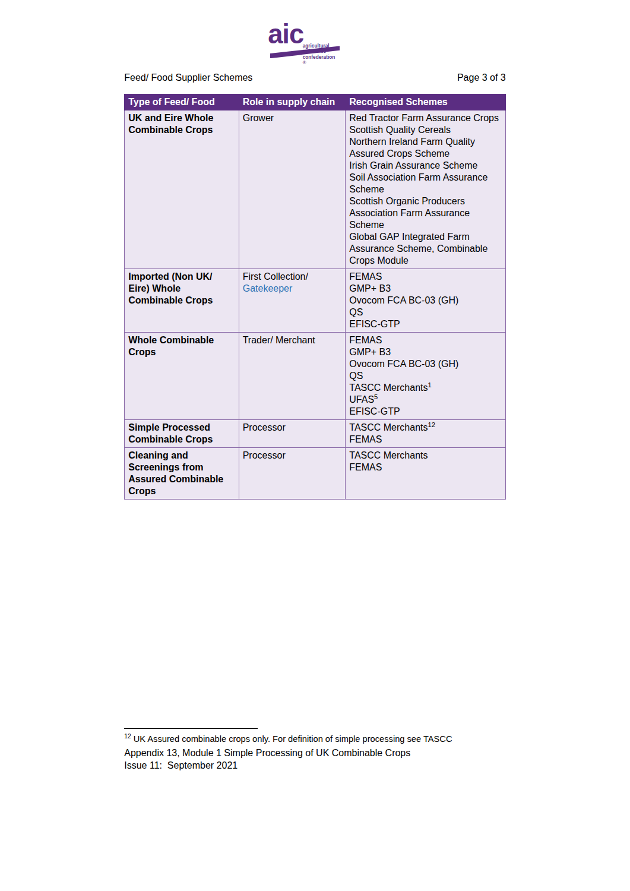aic
agricultural
industries
confederation
®
Feed/ Food Supplier Schemes
Page 3 of 3
| Type of Feed/ Food | Role in supply chain | Recognised Schemes |
| --- | --- | --- |
| UK and Eire Whole Combinable Crops | Grower | Red Tractor Farm Assurance Crops Scottish Quality Cereals Northern Ireland Farm Quality Assured Crops Scheme Irish Grain Assurance Scheme Soil Association Farm Assurance Scheme Scottish Organic Producers Association Farm Assurance Scheme Global GAP Integrated Farm Assurance Scheme, Combinable Crops Module |
| Imported (Non UK/ Eire) Whole Combinable Crops | First Collection/ Gatekeeper | FEMAS GMP+ B3 Ovocom FCA BC-03 (GH) QS EFISC-GTP |
| Whole Combinable Crops | Trader/ Merchant | FEMAS GMP+ B3 Ovocom FCA BC-03 (GH) QS TASCC Merchants 1 UFAS 5 EFISC-GTP |
| Simple Processed Combinable Crops | Processor | TASCC Merchants 12 FEMAS |
| Cleaning and Screenings from Assured Combinable Crops | Processor | TASCC Merchants FEMAS |
12 UK Assured combinable crops only. For definition of simple processing see TASCC
Appendix 13, Module 1 Simple Processing of UK Combinable Crops
Issue 11: September 2021